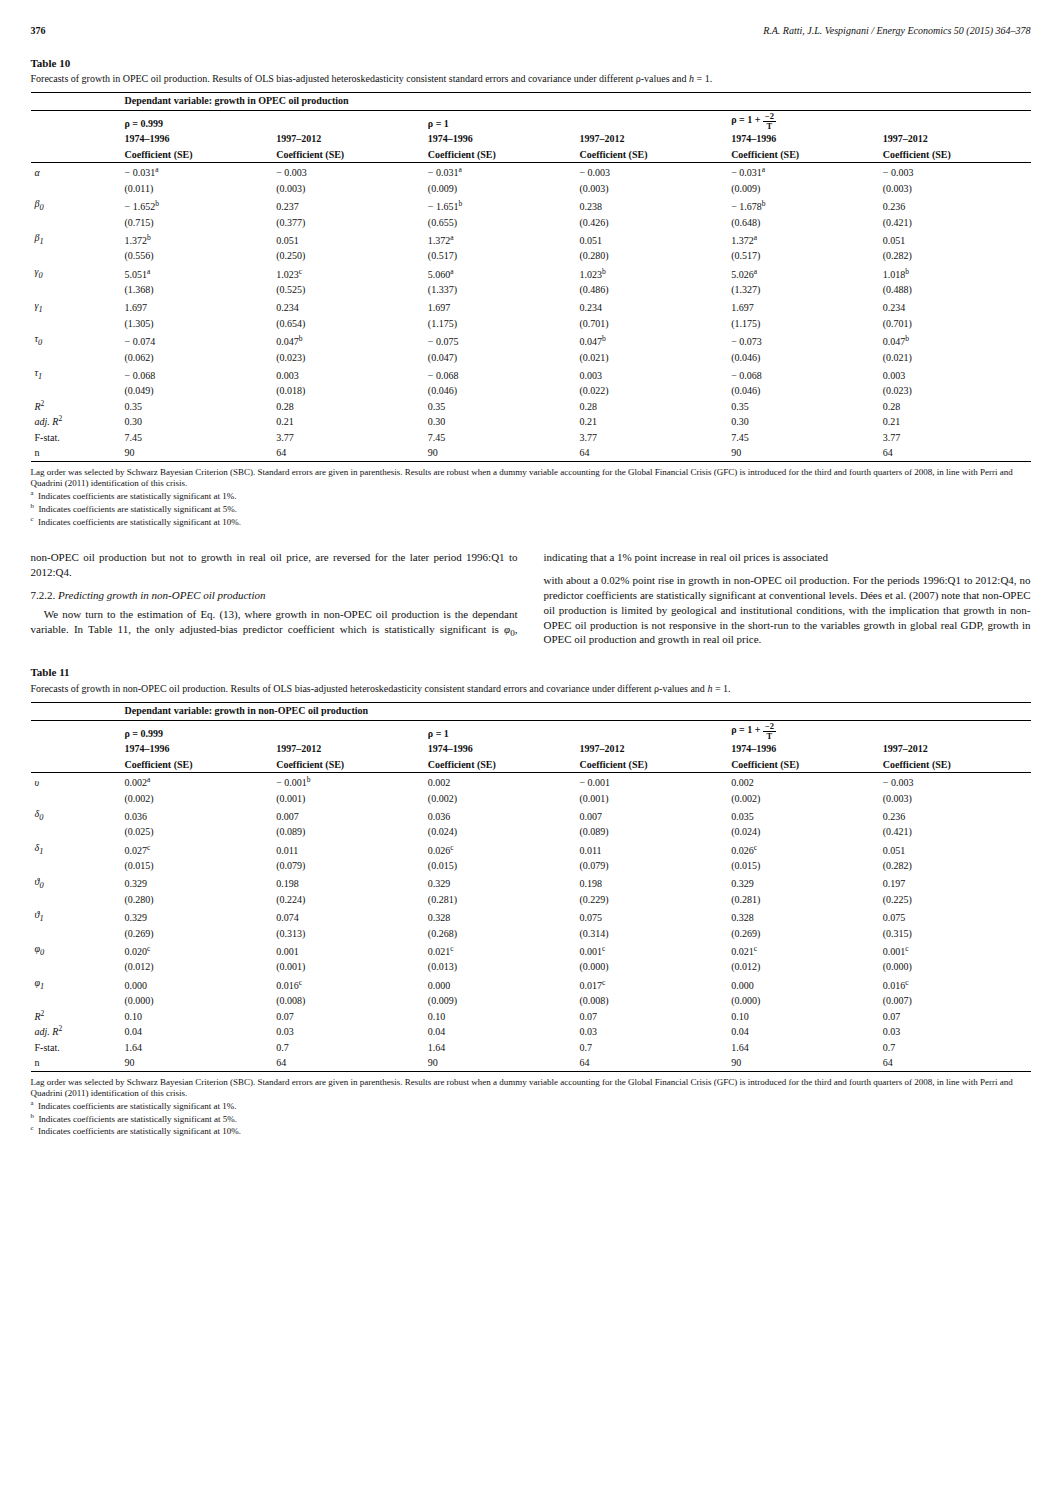376
R.A. Ratti, J.L. Vespignani / Energy Economics 50 (2015) 364–378
Table 10
Forecasts of growth in OPEC oil production. Results of OLS bias-adjusted heteroskedasticity consistent standard errors and covariance under different ρ-values and h = 1.
| | Dependant variable: growth in OPEC oil production |
| --- | --- |
| | ρ = 0.999 | ρ = 1 | ρ = 1 + −2 T |
| | 1974–1996 | 1997–2012 | 1974–1996 | 1997–2012 | 1974–1996 | 1997–2012 |
| | Coefficient (SE) | Coefficient (SE) | Coefficient (SE) | Coefficient (SE) | Coefficient (SE) | Coefficient (SE) |
| α | − 0.031 a | − 0.003 | − 0.031 a | − 0.003 | − 0.031 a | − 0.003 |
| | (0.011) | (0.003) | (0.009) | (0.003) | (0.009) | (0.003) |
| β 0 | − 1.652 b | 0.237 | − 1.651 b | 0.238 | − 1.678 b | 0.236 |
| | (0.715) | (0.377) | (0.655) | (0.426) | (0.648) | (0.421) |
| β 1 | 1.372 b | 0.051 | 1.372 a | 0.051 | 1.372 a | 0.051 |
| | (0.556) | (0.250) | (0.517) | (0.280) | (0.517) | (0.282) |
| γ 0 | 5.051 a | 1.023 c | 5.060 a | 1.023 b | 5.026 a | 1.018 b |
| | (1.368) | (0.525) | (1.337) | (0.486) | (1.327) | (0.488) |
| γ 1 | 1.697 | 0.234 | 1.697 | 0.234 | 1.697 | 0.234 |
| | (1.305) | (0.654) | (1.175) | (0.701) | (1.175) | (0.701) |
| τ 0 | − 0.074 | 0.047 b | − 0.075 | 0.047 b | − 0.073 | 0.047 b |
| | (0.062) | (0.023) | (0.047) | (0.021) | (0.046) | (0.021) |
| τ 1 | − 0.068 | 0.003 | − 0.068 | 0.003 | − 0.068 | 0.003 |
| | (0.049) | (0.018) | (0.046) | (0.022) | (0.046) | (0.023) |
| R 2 | 0.35 | 0.28 | 0.35 | 0.28 | 0.35 | 0.28 |
| adj. R 2 | 0.30 | 0.21 | 0.30 | 0.21 | 0.30 | 0.21 |
| F-stat. | 7.45 | 3.77 | 7.45 | 3.77 | 7.45 | 3.77 |
| n | 90 | 64 | 90 | 64 | 90 | 64 |
Lag order was selected by Schwarz Bayesian Criterion (SBC). Standard errors are given in parenthesis. Results are robust when a dummy variable accounting for the Global Financial Crisis (GFC) is introduced for the third and fourth quarters of 2008, in line with Perri and Quadrini (2011) identification of this crisis.
a Indicates coefficients are statistically significant at 1%.
b Indicates coefficients are statistically significant at 5%.
c Indicates coefficients are statistically significant at 10%.
non-OPEC oil production but not to growth in real oil price, are reversed for the later period 1996:Q1 to 2012:Q4.
7.2.2. Predicting growth in non-OPEC oil production
We now turn to the estimation of Eq. (13), where growth in non-OPEC oil production is the dependant variable. In Table 11, the only adjusted-bias predictor coefficient which is statistically significant is φ0, indicating that a 1% point increase in real oil prices is associated
with about a 0.02% point rise in growth in non-OPEC oil production. For the periods 1996:Q1 to 2012:Q4, no predictor coefficients are statistically significant at conventional levels. Dées et al. (2007) note that non-OPEC oil production is limited by geological and institutional conditions, with the implication that growth in non-OPEC oil production is not responsive in the short-run to the variables growth in global real GDP, growth in OPEC oil production and growth in real oil price.
Table 11
Forecasts of growth in non-OPEC oil production. Results of OLS bias-adjusted heteroskedasticity consistent standard errors and covariance under different ρ-values and h = 1.
| | Dependant variable: growth in non-OPEC oil production |
| --- | --- |
| | ρ = 0.999 | ρ = 1 | ρ = 1 + −2 T |
| | 1974–1996 | 1997–2012 | 1974–1996 | 1997–2012 | 1974–1996 | 1997–2012 |
| | Coefficient (SE) | Coefficient (SE) | Coefficient (SE) | Coefficient (SE) | Coefficient (SE) | Coefficient (SE) |
| υ | 0.002 a | − 0.001 b | 0.002 | − 0.001 | 0.002 | − 0.003 |
| | (0.002) | (0.001) | (0.002) | (0.001) | (0.002) | (0.003) |
| δ 0 | 0.036 | 0.007 | 0.036 | 0.007 | 0.035 | 0.236 |
| | (0.025) | (0.089) | (0.024) | (0.089) | (0.024) | (0.421) |
| δ 1 | 0.027 c | 0.011 | 0.026 c | 0.011 | 0.026 c | 0.051 |
| | (0.015) | (0.079) | (0.015) | (0.079) | (0.015) | (0.282) |
| ϑ 0 | 0.329 | 0.198 | 0.329 | 0.198 | 0.329 | 0.197 |
| | (0.280) | (0.224) | (0.281) | (0.229) | (0.281) | (0.225) |
| ϑ 1 | 0.329 | 0.074 | 0.328 | 0.075 | 0.328 | 0.075 |
| | (0.269) | (0.313) | (0.268) | (0.314) | (0.269) | (0.315) |
| φ 0 | 0.020 c | 0.001 | 0.021 c | 0.001 c | 0.021 c | 0.001 c |
| | (0.012) | (0.001) | (0.013) | (0.000) | (0.012) | (0.000) |
| φ 1 | 0.000 | 0.016 c | 0.000 | 0.017 c | 0.000 | 0.016 c |
| | (0.000) | (0.008) | (0.009) | (0.008) | (0.000) | (0.007) |
| R 2 | 0.10 | 0.07 | 0.10 | 0.07 | 0.10 | 0.07 |
| adj. R 2 | 0.04 | 0.03 | 0.04 | 0.03 | 0.04 | 0.03 |
| F-stat. | 1.64 | 0.7 | 1.64 | 0.7 | 1.64 | 0.7 |
| n | 90 | 64 | 90 | 64 | 90 | 64 |
Lag order was selected by Schwarz Bayesian Criterion (SBC). Standard errors are given in parenthesis. Results are robust when a dummy variable accounting for the Global Financial Crisis (GFC) is introduced for the third and fourth quarters of 2008, in line with Perri and Quadrini (2011) identification of this crisis.
a Indicates coefficients are statistically significant at 1%.
b Indicates coefficients are statistically significant at 5%.
c Indicates coefficients are statistically significant at 10%.